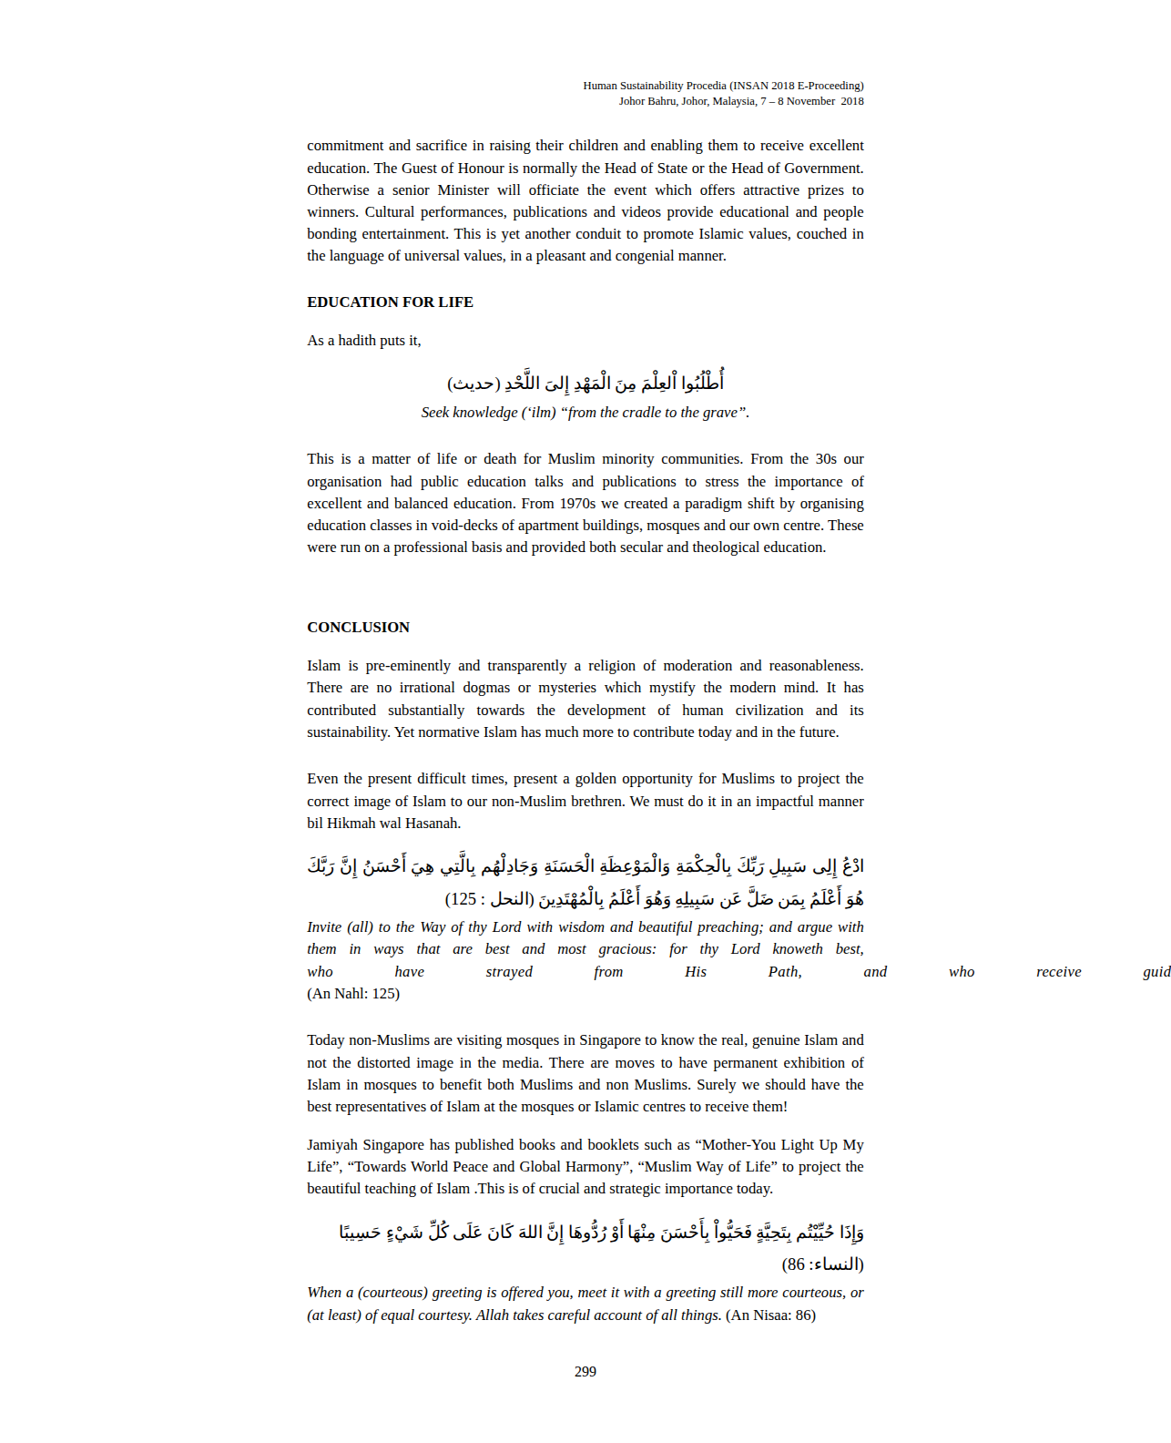Human Sustainability Procedia (INSAN 2018 E-Proceeding)
Johor Bahru, Johor, Malaysia, 7 – 8 November 2018
commitment and sacrifice in raising their children and enabling them to receive excellent education. The Guest of Honour is normally the Head of State or the Head of Government. Otherwise a senior Minister will officiate the event which offers attractive prizes to winners. Cultural performances, publications and videos provide educational and people bonding entertainment. This is yet another conduit to promote Islamic values, couched in the language of universal values, in a pleasant and congenial manner.
EDUCATION FOR LIFE
As a hadith puts it,
أُطْلُبُوا اْلعِلْمَ مِنَ الْمَهْدِ إِلىَ اللَّحْدِ (حديث)
Seek knowledge (‘ilm) “from the cradle to the grave”.
This is a matter of life or death for Muslim minority communities. From the 30s our organisation had public education talks and publications to stress the importance of excellent and balanced education. From 1970s we created a paradigm shift by organising education classes in void-decks of apartment buildings, mosques and our own centre. These were run on a professional basis and provided both secular and theological education.
CONCLUSION
Islam is pre-eminently and transparently a religion of moderation and reasonableness. There are no irrational dogmas or mysteries which mystify the modern mind. It has contributed substantially towards the development of human civilization and its sustainability. Yet normative Islam has much more to contribute today and in the future.
Even the present difficult times, present a golden opportunity for Muslims to project the correct image of Islam to our non-Muslim brethren. We must do it in an impactful manner bil Hikmah wal Hasanah.
ادْعُ إِلِى سَبِيلِ رَبِّكَ بِالْحِكْمَةِ وَالْمَوْعِظَةِ الْحَسَنَةِ وَجَادِلْهُم بِالَّتِي هِيَ أَحْسَنُ إِنَّ رَبَّكَ هُوَ أَعْلَمُ بِمَن ضَلَّ عَن سَبِيلِهِ وَهُوَ أَعْلَمُ بِالْمُهْتَدِينَ (النحل : 125)
Invite (all) to the Way of thy Lord with wisdom and beautiful preaching; and argue with them in ways that are best and most gracious: for thy Lord knoweth best, who have strayed from His Path, and who receive guidance. (An Nahl: 125)
Today non-Muslims are visiting mosques in Singapore to know the real, genuine Islam and not the distorted image in the media. There are moves to have permanent exhibition of Islam in mosques to benefit both Muslims and non Muslims. Surely we should have the best representatives of Islam at the mosques or Islamic centres to receive them!
Jamiyah Singapore has published books and booklets such as “Mother-You Light Up My Life”, “Towards World Peace and Global Harmony”, “Muslim Way of Life” to project the beautiful teaching of Islam .This is of crucial and strategic importance today.
وَإِذَا حُيِّيْتُم بِتَحِيَّةٍ فَحَيُّواْ بِأَحْسَنَ مِنْهَا أَوْ رُدُّوهَا إِنَّ اللهَ كَانَ عَلَى كُلِّ شَيْءٍ حَسِيبًا (النساء: 86)
When a (courteous) greeting is offered you, meet it with a greeting still more courteous, or (at least) of equal courtesy. Allah takes careful account of all things. (An Nisaa: 86)
299